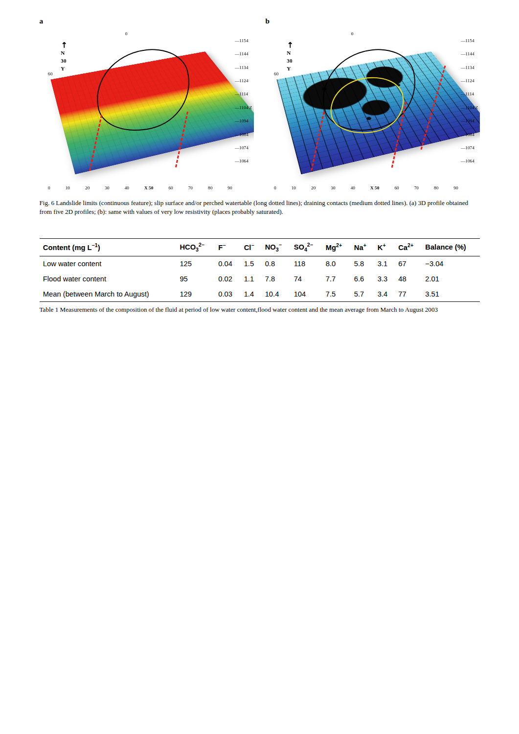a
↗
N
30
Y
0
60
—1154 —1144 —1134 —1124 —1114 —1104 Z —1094 —1084 —1074 —1064
0102030 40 X 5060 708090
b
↗
N
30
Y
0
60
—1154 —1144 —1134 —1124 —1114 —1104 Z —1094 —1084 —1074 —1064
0102030 40 X 5060 708090
Fig. 6 Landslide limits (continuous feature); slip surface and/or perched watertable (long dotted lines); draining contacts (medium dotted lines). (a) 3D profile obtained from five 2D profiles; (b): same with values of very low resistivity (places probably saturated).
| Content (mg L −1 ) | HCO 3 2− | F − | Cl − | NO 3 − | SO 4 2− | Mg 2+ | Na + | K + | Ca 2+ | Balance (%) |
| --- | --- | --- | --- | --- | --- | --- | --- | --- | --- | --- |
| Low water content | 125 | 0.04 | 1.5 | 0.8 | 118 | 8.0 | 5.8 | 3.1 | 67 | −3.04 |
| Flood water content | 95 | 0.02 | 1.1 | 7.8 | 74 | 7.7 | 6.6 | 3.3 | 48 | 2.01 |
| Mean (between March to August) | 129 | 0.03 | 1.4 | 10.4 | 104 | 7.5 | 5.7 | 3.4 | 77 | 3.51 |
Table 1 Measurements of the composition of the fluid at period of low water content,flood water content and the mean average from March to August 2003